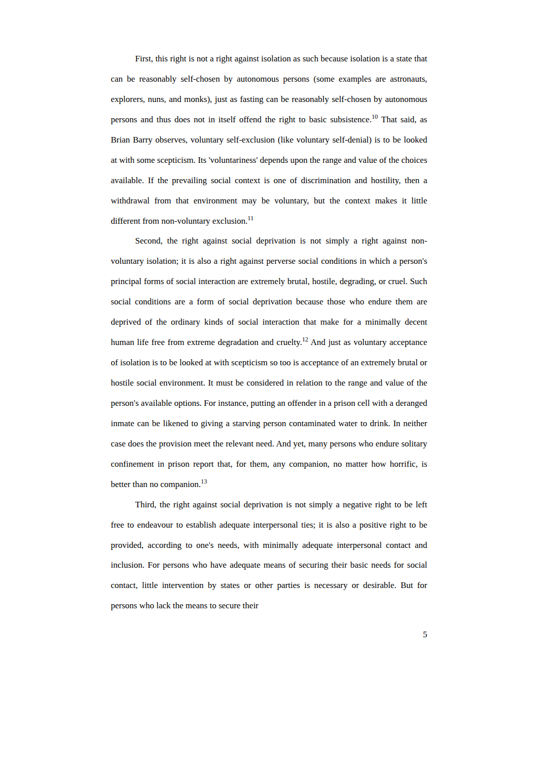First, this right is not a right against isolation as such because isolation is a state that can be reasonably self-chosen by autonomous persons (some examples are astronauts, explorers, nuns, and monks), just as fasting can be reasonably self-chosen by autonomous persons and thus does not in itself offend the right to basic subsistence.10 That said, as Brian Barry observes, voluntary self-exclusion (like voluntary self-denial) is to be looked at with some scepticism. Its 'voluntariness' depends upon the range and value of the choices available. If the prevailing social context is one of discrimination and hostility, then a withdrawal from that environment may be voluntary, but the context makes it little different from non-voluntary exclusion.11
Second, the right against social deprivation is not simply a right against non-voluntary isolation; it is also a right against perverse social conditions in which a person's principal forms of social interaction are extremely brutal, hostile, degrading, or cruel. Such social conditions are a form of social deprivation because those who endure them are deprived of the ordinary kinds of social interaction that make for a minimally decent human life free from extreme degradation and cruelty.12 And just as voluntary acceptance of isolation is to be looked at with scepticism so too is acceptance of an extremely brutal or hostile social environment. It must be considered in relation to the range and value of the person's available options. For instance, putting an offender in a prison cell with a deranged inmate can be likened to giving a starving person contaminated water to drink. In neither case does the provision meet the relevant need. And yet, many persons who endure solitary confinement in prison report that, for them, any companion, no matter how horrific, is better than no companion.13
Third, the right against social deprivation is not simply a negative right to be left free to endeavour to establish adequate interpersonal ties; it is also a positive right to be provided, according to one's needs, with minimally adequate interpersonal contact and inclusion. For persons who have adequate means of securing their basic needs for social contact, little intervention by states or other parties is necessary or desirable. But for persons who lack the means to secure their
5